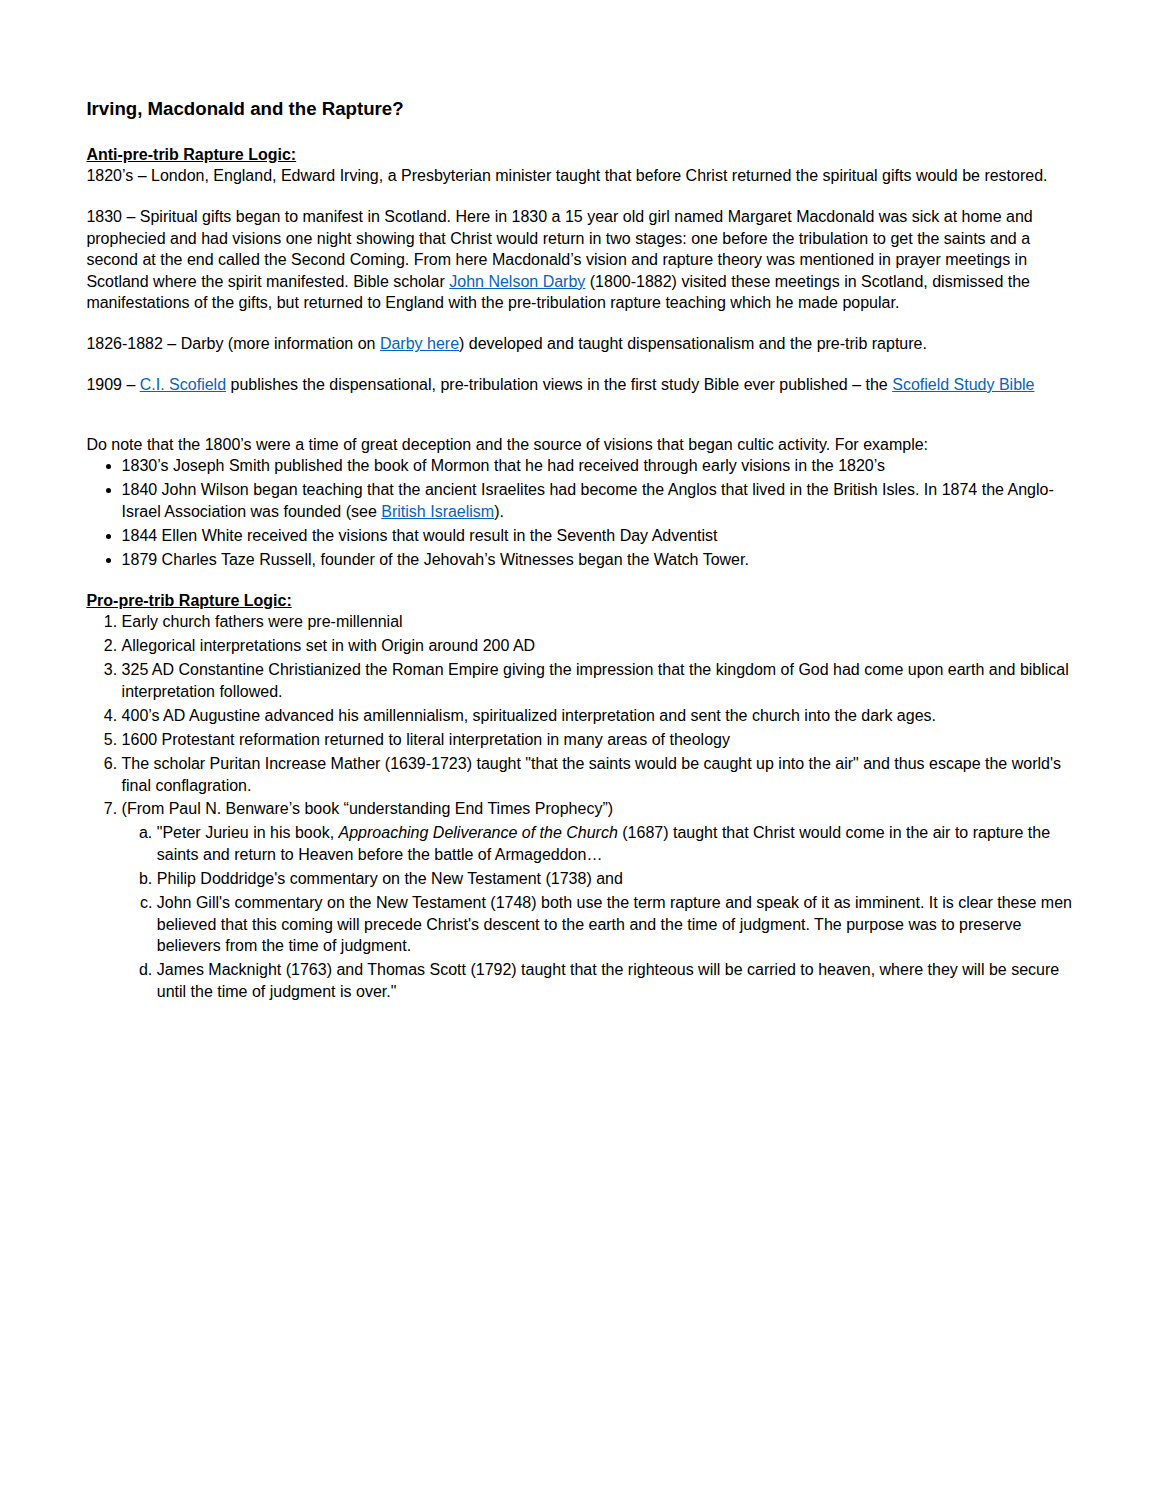Irving, Macdonald and the Rapture?
Anti-pre-trib Rapture Logic:
1820’s – London, England, Edward Irving, a Presbyterian minister taught that before Christ returned the spiritual gifts would be restored.
1830 – Spiritual gifts began to manifest in Scotland. Here in 1830 a 15 year old girl named Margaret Macdonald was sick at home and prophecied and had visions one night showing that Christ would return in two stages: one before the tribulation to get the saints and a second at the end called the Second Coming. From here Macdonald’s vision and rapture theory was mentioned in prayer meetings in Scotland where the spirit manifested. Bible scholar John Nelson Darby (1800-1882) visited these meetings in Scotland, dismissed the manifestations of the gifts, but returned to England with the pre-tribulation rapture teaching which he made popular.
1826-1882 – Darby (more information on Darby here) developed and taught dispensationalism and the pre-trib rapture.
1909 – C.I. Scofield publishes the dispensational, pre-tribulation views in the first study Bible ever published – the Scofield Study Bible
Do note that the 1800’s were a time of great deception and the source of visions that began cultic activity. For example:
1830’s Joseph Smith published the book of Mormon that he had received through early visions in the 1820’s
1840 John Wilson began teaching that the ancient Israelites had become the Anglos that lived in the British Isles. In 1874 the Anglo-Israel Association was founded (see British Israelism).
1844 Ellen White received the visions that would result in the Seventh Day Adventist
1879 Charles Taze Russell, founder of the Jehovah’s Witnesses began the Watch Tower.
Pro-pre-trib Rapture Logic:
Early church fathers were pre-millennial
Allegorical interpretations set in with Origin around 200 AD
325 AD Constantine Christianized the Roman Empire giving the impression that the kingdom of God had come upon earth and biblical interpretation followed.
400’s AD Augustine advanced his amillennialism, spiritualized interpretation and sent the church into the dark ages.
1600 Protestant reformation returned to literal interpretation in many areas of theology
The scholar Puritan Increase Mather (1639-1723) taught "that the saints would be caught up into the air" and thus escape the world's final conflagration.
(From Paul N. Benware’s book “understanding End Times Prophecy”)
"Peter Jurieu in his book, Approaching Deliverance of the Church (1687) taught that Christ would come in the air to rapture the saints and return to Heaven before the battle of Armageddon…
Philip Doddridge's commentary on the New Testament (1738) and
John Gill's commentary on the New Testament (1748) both use the term rapture and speak of it as imminent. It is clear these men believed that this coming will precede Christ's descent to the earth and the time of judgment. The purpose was to preserve believers from the time of judgment.
James Macknight (1763) and Thomas Scott (1792) taught that the righteous will be carried to heaven, where they will be secure until the time of judgment is over."